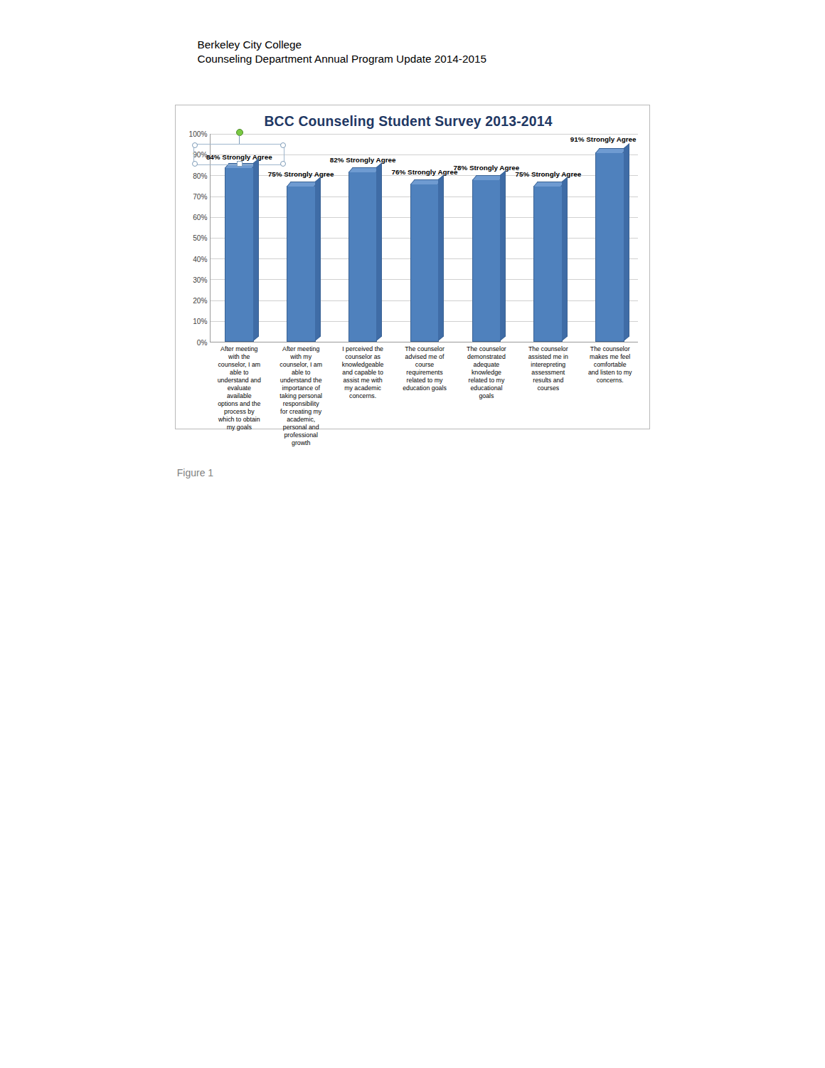Berkeley City College
Counseling Department Annual Program Update 2014-2015
BCC Counseling Student Survey 2013-2014
100% 90% 80% 70% 60% 50% 40% 30% 20% 10% 0%
91% Strongly Agree
84% Strongly Agree
75% Strongly Agree
82% Strongly Agree
76% Strongly Agree
78% Strongly Agree
75% Strongly Agree
After meeting with the counselor, I am able to understand and evaluate available options and the process by which to obtain my goals
After meeting with my counselor, I am able to understand the importance of taking personal responsibility for creating my academic, personal and professional growth
I perceived the counselor as knowledgeable and capable to assist me with my academic concerns.
The counselor advised me of course requirements related to my education goals
The counselor demonstrated adequate knowledge related to my educational goals
The counselor assisted me in interepreting assessment results and courses
The counselor makes me feel comfortable and listen to my concerns.
Figure 1